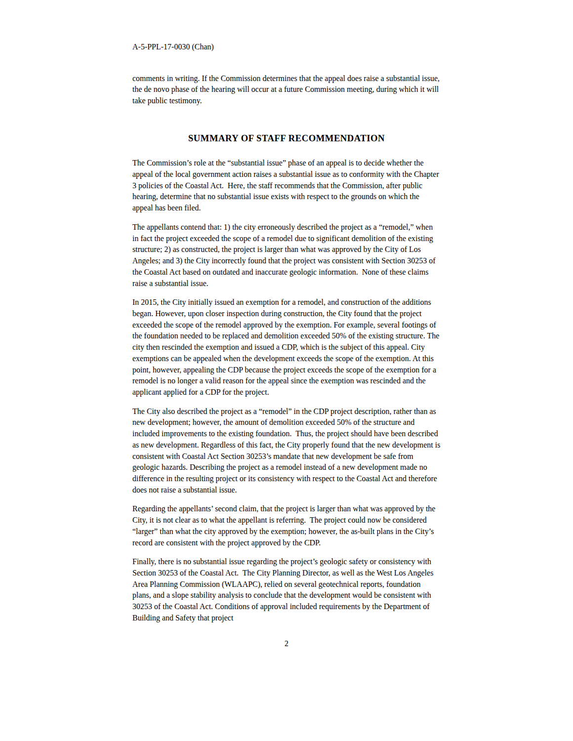A-5-PPL-17-0030 (Chan)
comments in writing. If the Commission determines that the appeal does raise a substantial issue, the de novo phase of the hearing will occur at a future Commission meeting, during which it will take public testimony.
SUMMARY OF STAFF RECOMMENDATION
The Commission’s role at the “substantial issue” phase of an appeal is to decide whether the appeal of the local government action raises a substantial issue as to conformity with the Chapter 3 policies of the Coastal Act. Here, the staff recommends that the Commission, after public hearing, determine that no substantial issue exists with respect to the grounds on which the appeal has been filed.
The appellants contend that: 1) the city erroneously described the project as a “remodel,” when in fact the project exceeded the scope of a remodel due to significant demolition of the existing structure; 2) as constructed, the project is larger than what was approved by the City of Los Angeles; and 3) the City incorrectly found that the project was consistent with Section 30253 of the Coastal Act based on outdated and inaccurate geologic information. None of these claims raise a substantial issue.
In 2015, the City initially issued an exemption for a remodel, and construction of the additions began. However, upon closer inspection during construction, the City found that the project exceeded the scope of the remodel approved by the exemption. For example, several footings of the foundation needed to be replaced and demolition exceeded 50% of the existing structure. The city then rescinded the exemption and issued a CDP, which is the subject of this appeal. City exemptions can be appealed when the development exceeds the scope of the exemption. At this point, however, appealing the CDP because the project exceeds the scope of the exemption for a remodel is no longer a valid reason for the appeal since the exemption was rescinded and the applicant applied for a CDP for the project.
The City also described the project as a “remodel” in the CDP project description, rather than as new development; however, the amount of demolition exceeded 50% of the structure and included improvements to the existing foundation. Thus, the project should have been described as new development. Regardless of this fact, the City properly found that the new development is consistent with Coastal Act Section 30253’s mandate that new development be safe from geologic hazards. Describing the project as a remodel instead of a new development made no difference in the resulting project or its consistency with respect to the Coastal Act and therefore does not raise a substantial issue.
Regarding the appellants’ second claim, that the project is larger than what was approved by the City, it is not clear as to what the appellant is referring. The project could now be considered “larger” than what the city approved by the exemption; however, the as-built plans in the City’s record are consistent with the project approved by the CDP.
Finally, there is no substantial issue regarding the project’s geologic safety or consistency with Section 30253 of the Coastal Act. The City Planning Director, as well as the West Los Angeles Area Planning Commission (WLAAPC), relied on several geotechnical reports, foundation plans, and a slope stability analysis to conclude that the development would be consistent with 30253 of the Coastal Act. Conditions of approval included requirements by the Department of Building and Safety that project
2